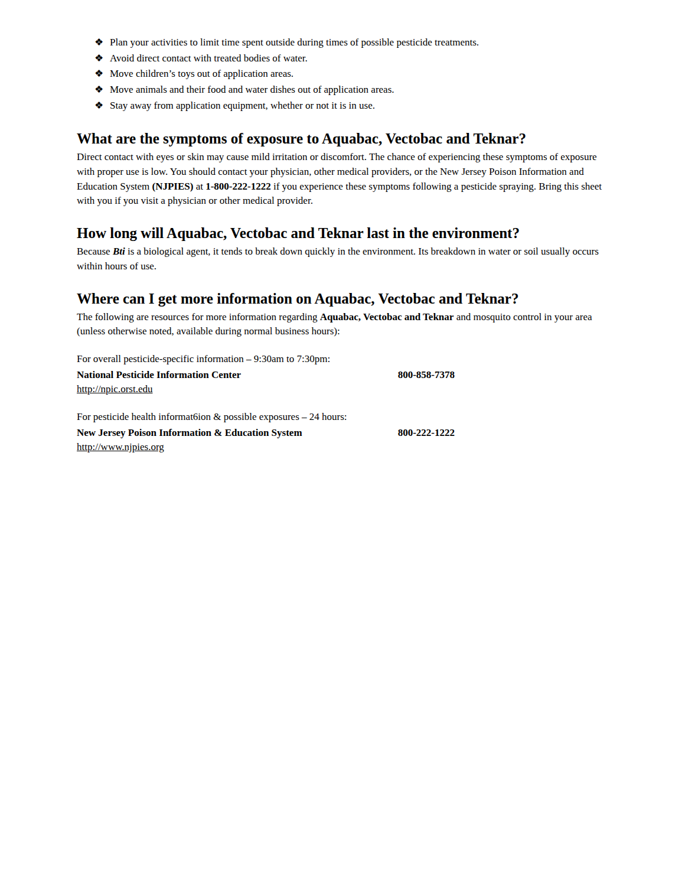Plan your activities to limit time spent outside during times of possible pesticide treatments.
Avoid direct contact with treated bodies of water.
Move children’s toys out of application areas.
Move animals and their food and water dishes out of application areas.
Stay away from application equipment, whether or not it is in use.
What are the symptoms of exposure to Aquabac, Vectobac and Teknar?
Direct contact with eyes or skin may cause mild irritation or discomfort. The chance of experiencing these symptoms of exposure with proper use is low. You should contact your physician, other medical providers, or the New Jersey Poison Information and Education System (NJPIES) at 1-800-222-1222 if you experience these symptoms following a pesticide spraying. Bring this sheet with you if you visit a physician or other medical provider.
How long will Aquabac, Vectobac and Teknar last in the environment?
Because Bti is a biological agent, it tends to break down quickly in the environment. Its breakdown in water or soil usually occurs within hours of use.
Where can I get more information on Aquabac, Vectobac and Teknar?
The following are resources for more information regarding Aquabac, Vectobac and Teknar and mosquito control in your area (unless otherwise noted, available during normal business hours):
For overall pesticide-specific information – 9:30am to 7:30pm:
National Pesticide Information Center 800-858-7378
http://npic.orst.edu
For pesticide health informat6ion & possible exposures – 24 hours:
New Jersey Poison Information & Education System 800-222-1222
http://www.njpies.org